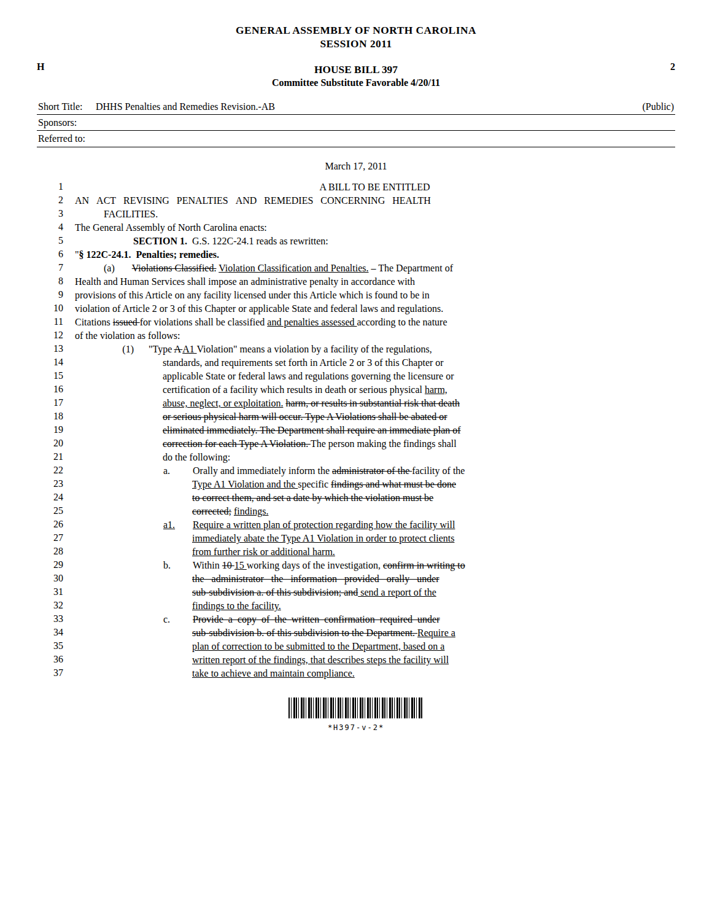GENERAL ASSEMBLY OF NORTH CAROLINA
SESSION 2011
H
2
HOUSE BILL 397
Committee Substitute Favorable 4/20/11
| Short Title: | DHHS Penalties and Remedies Revision.-AB | (Public) |
| Sponsors: | |
| Referred to: | |
March 17, 2011
| 1 | A BILL TO BE ENTITLED |
| 2 | AN ACT REVISING PENALTIES AND REMEDIES CONCERNING HEALTH |
| 3 | FACILITIES. |
| 4 | The General Assembly of North Carolina enacts: |
| 5 | SECTION 1. G.S. 122C-24.1 reads as rewritten: |
| 6 | " § 122C-24.1. Penalties; remedies. |
| 7 | (a) Violations Classified. Violation Classification and Penalties. – The Department of |
| 8 | Health and Human Services shall impose an administrative penalty in accordance with |
| 9 | provisions of this Article on any facility licensed under this Article which is found to be in |
| 10 | violation of Article 2 or 3 of this Chapter or applicable State and federal laws and regulations. |
| 11 | Citations issued for violations shall be classified and penalties assessed according to the nature |
| 12 | of the violation as follows: |
| 13 | (1) "Type A A1 Violation" means a violation by a facility of the regulations, |
| 14 | standards, and requirements set forth in Article 2 or 3 of this Chapter or |
| 15 | applicable State or federal laws and regulations governing the licensure or |
| 16 | certification of a facility which results in death or serious physical harm, |
| 17 | abuse, neglect, or exploitation. harm, or results in substantial risk that death |
| 18 | or serious physical harm will occur. Type A Violations shall be abated or |
| 19 | eliminated immediately. The Department shall require an immediate plan of |
| 20 | correction for each Type A Violation. The person making the findings shall |
| 21 | do the following: |
| 22 | a. Orally and immediately inform the administrator of the facility of the |
| 23 | Type A1 Violation and the specific findings and what must be done |
| 24 | to correct them, and set a date by which the violation must be |
| 25 | corrected; findings. |
| 26 | a1. Require a written plan of protection regarding how the facility will |
| 27 | immediately abate the Type A1 Violation in order to protect clients |
| 28 | from further risk or additional harm. |
| 29 | b. Within 10 15 working days of the investigation, confirm in writing to |
| 30 | the administrator the information provided orally under |
| 31 | sub-subdivision a. of this subdivision; and send a report of the |
| 32 | findings to the facility. |
| 33 | c. Provide a copy of the written confirmation required under |
| 34 | sub-subdivision b. of this subdivision to the Department. Require a |
| 35 | plan of correction to be submitted to the Department, based on a |
| 36 | written report of the findings, that describes steps the facility will |
| 37 | take to achieve and maintain compliance. |
*H397-v-2*